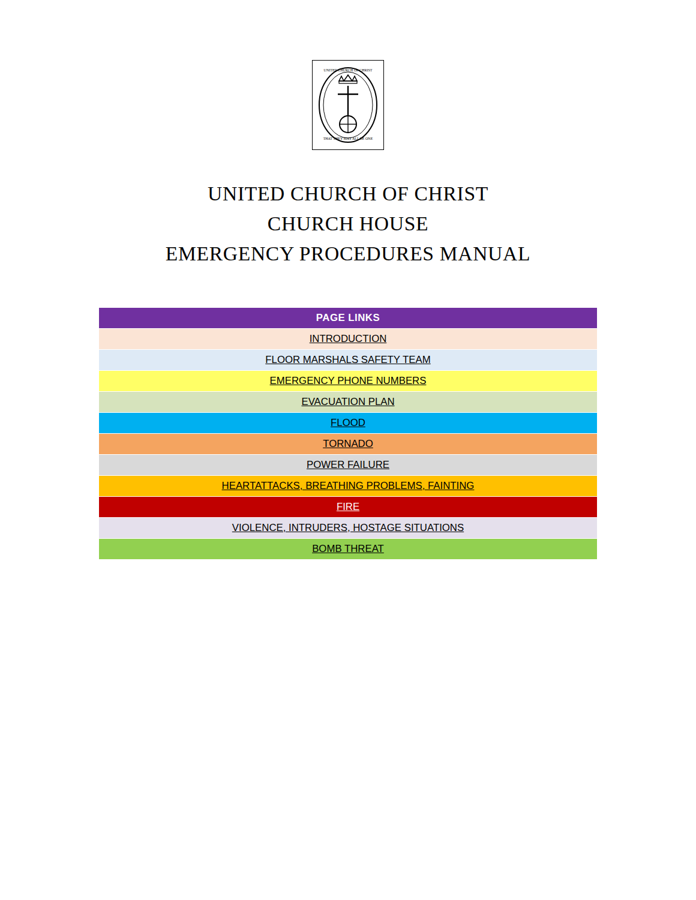THAT THEY MAY ALL BE ONE UNITED CHURCH OF CHRIST
UNITED CHURCH OF CHRIST
CHURCH HOUSE
EMERGENCY PROCEDURES MANUAL
| PAGE LINKS |
| --- |
| INTRODUCTION |
| FLOOR MARSHALS SAFETY TEAM |
| EMERGENCY PHONE NUMBERS |
| EVACUATION PLAN |
| FLOOD |
| TORNADO |
| POWER FAILURE |
| HEARTATTACKS, BREATHING PROBLEMS, FAINTING |
| FIRE |
| VIOLENCE, INTRUDERS, HOSTAGE SITUATIONS |
| BOMB THREAT |